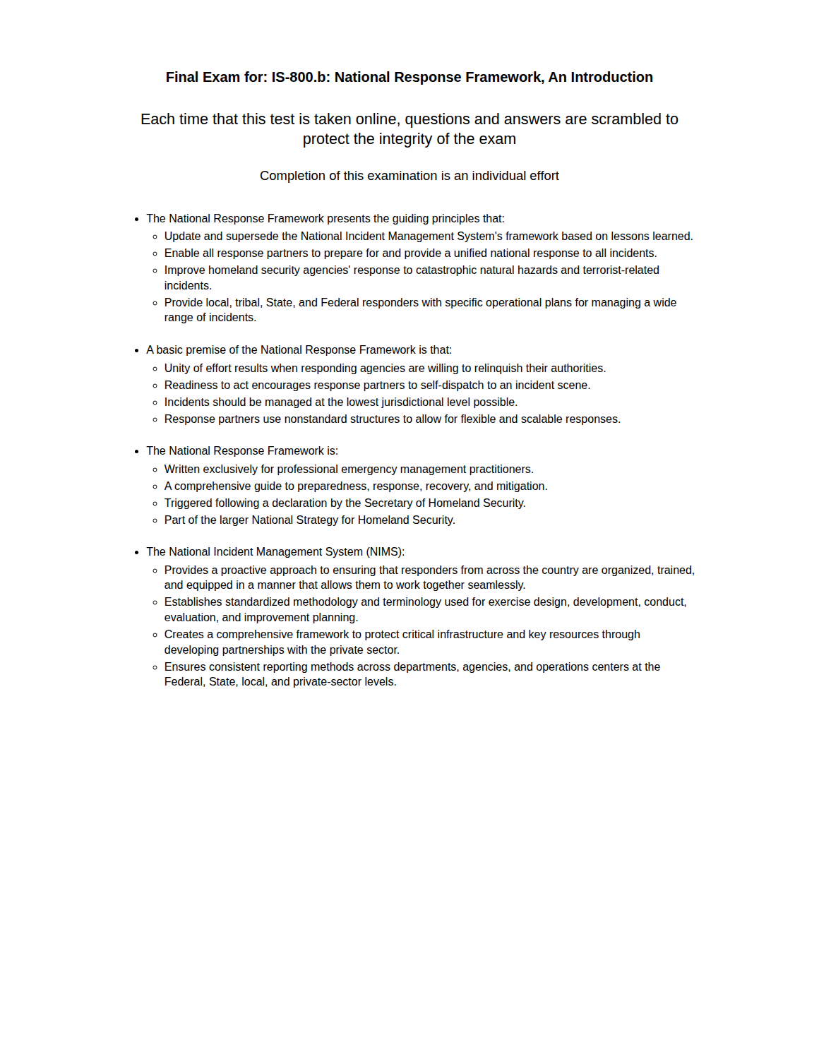Final Exam for: IS-800.b: National Response Framework, An Introduction
Each time that this test is taken online, questions and answers are scrambled to protect the integrity of the exam
Completion of this examination is an individual effort
The National Response Framework presents the guiding principles that:
Update and supersede the National Incident Management System's framework based on lessons learned.
Enable all response partners to prepare for and provide a unified national response to all incidents.
Improve homeland security agencies' response to catastrophic natural hazards and terrorist-related incidents.
Provide local, tribal, State, and Federal responders with specific operational plans for managing a wide range of incidents.
A basic premise of the National Response Framework is that:
Unity of effort results when responding agencies are willing to relinquish their authorities.
Readiness to act encourages response partners to self-dispatch to an incident scene.
Incidents should be managed at the lowest jurisdictional level possible.
Response partners use nonstandard structures to allow for flexible and scalable responses.
The National Response Framework is:
Written exclusively for professional emergency management practitioners.
A comprehensive guide to preparedness, response, recovery, and mitigation.
Triggered following a declaration by the Secretary of Homeland Security.
Part of the larger National Strategy for Homeland Security.
The National Incident Management System (NIMS):
Provides a proactive approach to ensuring that responders from across the country are organized, trained, and equipped in a manner that allows them to work together seamlessly.
Establishes standardized methodology and terminology used for exercise design, development, conduct, evaluation, and improvement planning.
Creates a comprehensive framework to protect critical infrastructure and key resources through developing partnerships with the private sector.
Ensures consistent reporting methods across departments, agencies, and operations centers at the Federal, State, local, and private-sector levels.